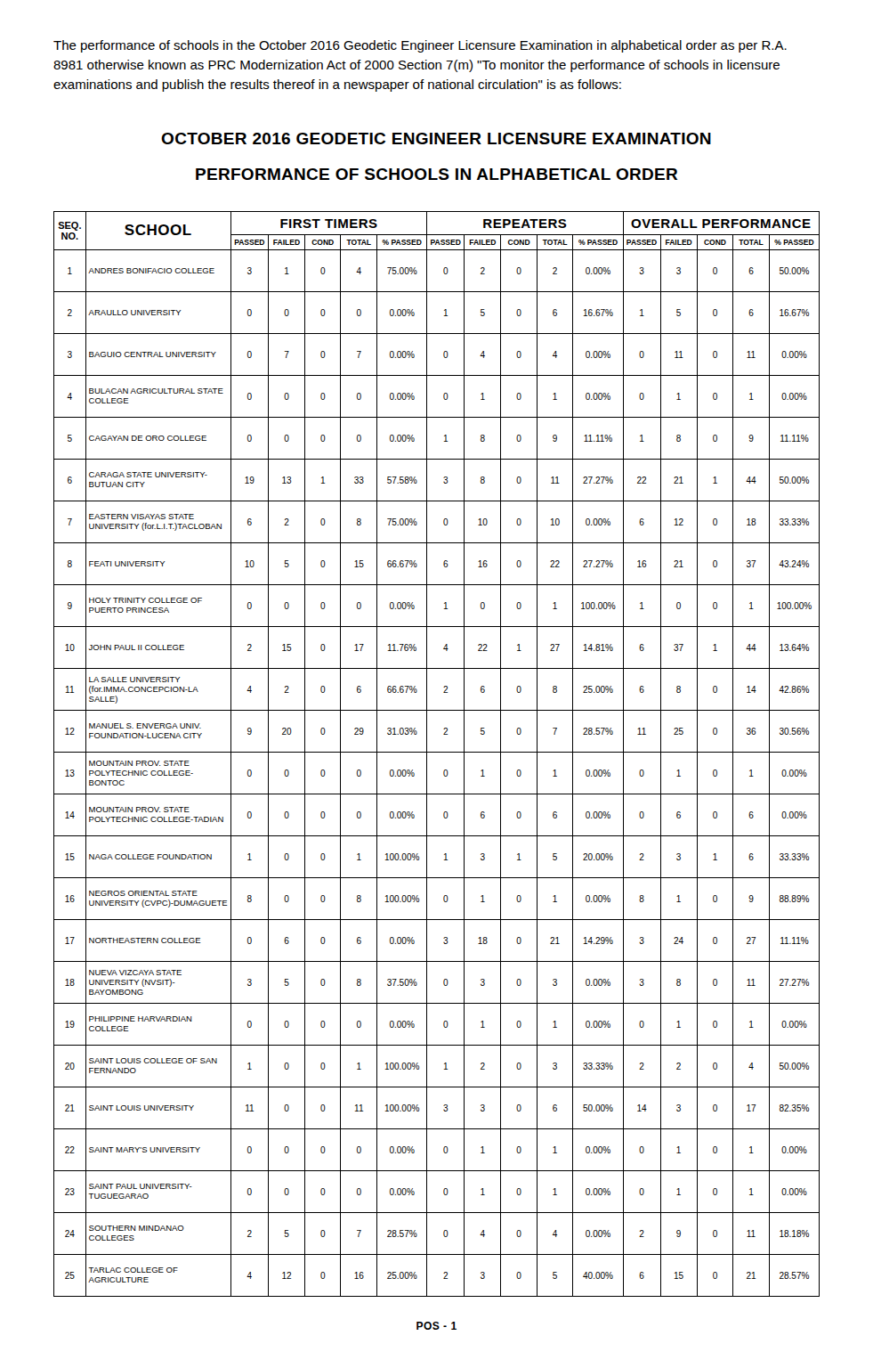The performance of schools in the October 2016 Geodetic Engineer Licensure Examination in alphabetical order as per R.A. 8981 otherwise known as PRC Modernization Act of 2000 Section 7(m) "To monitor the performance of schools in licensure examinations and publish the results thereof in a newspaper of national circulation" is as follows:
OCTOBER 2016 GEODETIC ENGINEER LICENSURE EXAMINATION
PERFORMANCE OF SCHOOLS IN ALPHABETICAL ORDER
| SEQ. NO. | SCHOOL | FIRST TIMERS | REPEATERS | OVERALL PERFORMANCE |
| --- | --- | --- | --- | --- |
| PASSED | FAILED | COND | TOTAL | % PASSED | PASSED | FAILED | COND | TOTAL | % PASSED | PASSED | FAILED | COND | TOTAL | % PASSED |
| 1 | ANDRES BONIFACIO COLLEGE | 3 | 1 | 0 | 4 | 75.00% | 0 | 2 | 0 | 2 | 0.00% | 3 | 3 | 0 | 6 | 50.00% |
| 2 | ARAULLO UNIVERSITY | 0 | 0 | 0 | 0 | 0.00% | 1 | 5 | 0 | 6 | 16.67% | 1 | 5 | 0 | 6 | 16.67% |
| 3 | BAGUIO CENTRAL UNIVERSITY | 0 | 7 | 0 | 7 | 0.00% | 0 | 4 | 0 | 4 | 0.00% | 0 | 11 | 0 | 11 | 0.00% |
| 4 | BULACAN AGRICULTURAL STATE COLLEGE | 0 | 0 | 0 | 0 | 0.00% | 0 | 1 | 0 | 1 | 0.00% | 0 | 1 | 0 | 1 | 0.00% |
| 5 | CAGAYAN DE ORO COLLEGE | 0 | 0 | 0 | 0 | 0.00% | 1 | 8 | 0 | 9 | 11.11% | 1 | 8 | 0 | 9 | 11.11% |
| 6 | CARAGA STATE UNIVERSITY-BUTUAN CITY | 19 | 13 | 1 | 33 | 57.58% | 3 | 8 | 0 | 11 | 27.27% | 22 | 21 | 1 | 44 | 50.00% |
| 7 | EASTERN VISAYAS STATE UNIVERSITY (for.L.I.T.)TACLOBAN | 6 | 2 | 0 | 8 | 75.00% | 0 | 10 | 0 | 10 | 0.00% | 6 | 12 | 0 | 18 | 33.33% |
| 8 | FEATI UNIVERSITY | 10 | 5 | 0 | 15 | 66.67% | 6 | 16 | 0 | 22 | 27.27% | 16 | 21 | 0 | 37 | 43.24% |
| 9 | HOLY TRINITY COLLEGE OF PUERTO PRINCESA | 0 | 0 | 0 | 0 | 0.00% | 1 | 0 | 0 | 1 | 100.00% | 1 | 0 | 0 | 1 | 100.00% |
| 10 | JOHN PAUL II COLLEGE | 2 | 15 | 0 | 17 | 11.76% | 4 | 22 | 1 | 27 | 14.81% | 6 | 37 | 1 | 44 | 13.64% |
| 11 | LA SALLE UNIVERSITY (for.IMMA.CONCEPCION-LA SALLE) | 4 | 2 | 0 | 6 | 66.67% | 2 | 6 | 0 | 8 | 25.00% | 6 | 8 | 0 | 14 | 42.86% |
| 12 | MANUEL S. ENVERGA UNIV. FOUNDATION-LUCENA CITY | 9 | 20 | 0 | 29 | 31.03% | 2 | 5 | 0 | 7 | 28.57% | 11 | 25 | 0 | 36 | 30.56% |
| 13 | MOUNTAIN PROV. STATE POLYTECHNIC COLLEGE-BONTOC | 0 | 0 | 0 | 0 | 0.00% | 0 | 1 | 0 | 1 | 0.00% | 0 | 1 | 0 | 1 | 0.00% |
| 14 | MOUNTAIN PROV. STATE POLYTECHNIC COLLEGE-TADIAN | 0 | 0 | 0 | 0 | 0.00% | 0 | 6 | 0 | 6 | 0.00% | 0 | 6 | 0 | 6 | 0.00% |
| 15 | NAGA COLLEGE FOUNDATION | 1 | 0 | 0 | 1 | 100.00% | 1 | 3 | 1 | 5 | 20.00% | 2 | 3 | 1 | 6 | 33.33% |
| 16 | NEGROS ORIENTAL STATE UNIVERSITY (CVPC)-DUMAGUETE | 8 | 0 | 0 | 8 | 100.00% | 0 | 1 | 0 | 1 | 0.00% | 8 | 1 | 0 | 9 | 88.89% |
| 17 | NORTHEASTERN COLLEGE | 0 | 6 | 0 | 6 | 0.00% | 3 | 18 | 0 | 21 | 14.29% | 3 | 24 | 0 | 27 | 11.11% |
| 18 | NUEVA VIZCAYA STATE UNIVERSITY (NVSIT)-BAYOMBONG | 3 | 5 | 0 | 8 | 37.50% | 0 | 3 | 0 | 3 | 0.00% | 3 | 8 | 0 | 11 | 27.27% |
| 19 | PHILIPPINE HARVARDIAN COLLEGE | 0 | 0 | 0 | 0 | 0.00% | 0 | 1 | 0 | 1 | 0.00% | 0 | 1 | 0 | 1 | 0.00% |
| 20 | SAINT LOUIS COLLEGE OF SAN FERNANDO | 1 | 0 | 0 | 1 | 100.00% | 1 | 2 | 0 | 3 | 33.33% | 2 | 2 | 0 | 4 | 50.00% |
| 21 | SAINT LOUIS UNIVERSITY | 11 | 0 | 0 | 11 | 100.00% | 3 | 3 | 0 | 6 | 50.00% | 14 | 3 | 0 | 17 | 82.35% |
| 22 | SAINT MARY'S UNIVERSITY | 0 | 0 | 0 | 0 | 0.00% | 0 | 1 | 0 | 1 | 0.00% | 0 | 1 | 0 | 1 | 0.00% |
| 23 | SAINT PAUL UNIVERSITY-TUGUEGARAO | 0 | 0 | 0 | 0 | 0.00% | 0 | 1 | 0 | 1 | 0.00% | 0 | 1 | 0 | 1 | 0.00% |
| 24 | SOUTHERN MINDANAO COLLEGES | 2 | 5 | 0 | 7 | 28.57% | 0 | 4 | 0 | 4 | 0.00% | 2 | 9 | 0 | 11 | 18.18% |
| 25 | TARLAC COLLEGE OF AGRICULTURE | 4 | 12 | 0 | 16 | 25.00% | 2 | 3 | 0 | 5 | 40.00% | 6 | 15 | 0 | 21 | 28.57% |
POS - 1